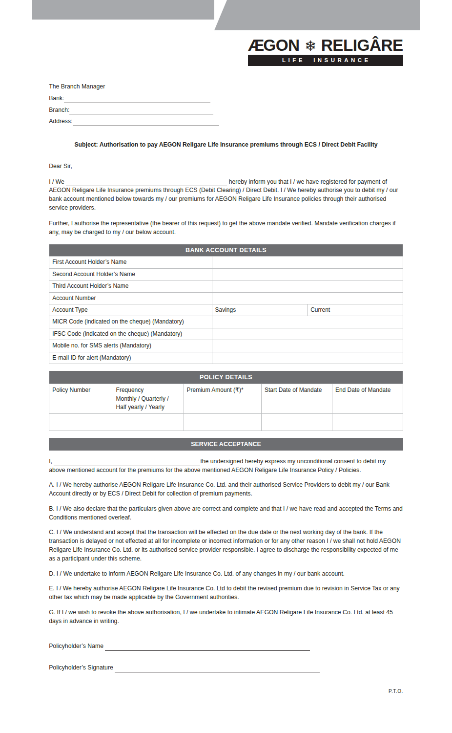ÆGON ❄ RELIGÂRE
LIFE INSURANCE
The Branch Manager
Bank:
Branch:
Address:
Subject: Authorisation to pay AEGON Religare Life Insurance premiums through ECS / Direct Debit Facility
Dear Sir,
I / We hereby inform you that I / we have registered for payment of AEGON Religare Life Insurance premiums through ECS (Debit Clearing) / Direct Debit. I / We hereby authorise you to debit my / our bank account mentioned below towards my / our premiums for AEGON Religare Life Insurance policies through their authorised service providers.
Further, I authorise the representative (the bearer of this request) to get the above mandate verified. Mandate verification charges if any, may be charged to my / our below account.
| BANK ACCOUNT DETAILS |
| First Account Holder’s Name | |
| Second Account Holder’s Name | |
| Third Account Holder’s Name | |
| Account Number | |
| Account Type | Savings | Current |
| MICR Code (indicated on the cheque) (Mandatory) | |
| IFSC Code (indicated on the cheque) (Mandatory) | |
| Mobile no. for SMS alerts (Mandatory) | |
| E-mail ID for alert (Mandatory) | |
| POLICY DETAILS |
| Policy Number | Frequency Monthly / Quarterly / Half yearly / Yearly | Premium Amount (₹)* | Start Date of Mandate | End Date of Mandate |
| SERVICE ACCEPTANCE |
I, the undersigned hereby express my unconditional consent to debit my above mentioned account for the premiums for the above mentioned AEGON Religare Life Insurance Policy / Policies.
A. I / We hereby authorise AEGON Religare Life Insurance Co. Ltd. and their authorised Service Providers to debit my / our Bank Account directly or by ECS / Direct Debit for collection of premium payments.
B. I / We also declare that the particulars given above are correct and complete and that I / we have read and accepted the Terms and Conditions mentioned overleaf.
C. I / We understand and accept that the transaction will be effected on the due date or the next working day of the bank. If the transaction is delayed or not effected at all for incomplete or incorrect information or for any other reason I / we shall not hold AEGON Religare Life Insurance Co. Ltd. or its authorised service provider responsible. I agree to discharge the responsibility expected of me as a participant under this scheme.
D. I / We undertake to inform AEGON Religare Life Insurance Co. Ltd. of any changes in my / our bank account.
E. I / We hereby authorise AEGON Religare Life Insurance Co. Ltd to debit the revised premium due to revision in Service Tax or any other tax which may be made applicable by the Government authorities.
G. If I / we wish to revoke the above authorisation, I / we undertake to intimate AEGON Religare Life Insurance Co. Ltd. at least 45 days in advance in writing.
Policyholder’s Name
Policyholder’s Signature
P.T.O.